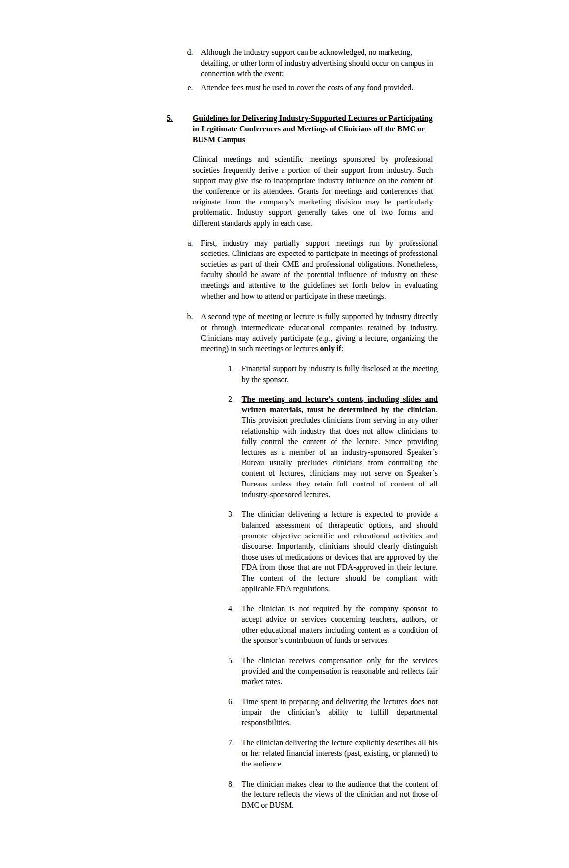Although the industry support can be acknowledged, no marketing, detailing, or other form of industry advertising should occur on campus in connection with the event;
Attendee fees must be used to cover the costs of any food provided.
5. Guidelines for Delivering Industry-Supported Lectures or Participating in Legitimate Conferences and Meetings of Clinicians off the BMC or BUSM Campus
Clinical meetings and scientific meetings sponsored by professional societies frequently derive a portion of their support from industry. Such support may give rise to inappropriate industry influence on the content of the conference or its attendees. Grants for meetings and conferences that originate from the company’s marketing division may be particularly problematic. Industry support generally takes one of two forms and different standards apply in each case.
First, industry may partially support meetings run by professional societies. Clinicians are expected to participate in meetings of professional societies as part of their CME and professional obligations. Nonetheless, faculty should be aware of the potential influence of industry on these meetings and attentive to the guidelines set forth below in evaluating whether and how to attend or participate in these meetings.
A second type of meeting or lecture is fully supported by industry directly or through intermedicate educational companies retained by industry. Clinicians may actively participate (e.g., giving a lecture, organizing the meeting) in such meetings or lectures only if:
Financial support by industry is fully disclosed at the meeting by the sponsor.
The meeting and lecture’s content, including slides and written materials, must be determined by the clinician. This provision precludes clinicians from serving in any other relationship with industry that does not allow clinicians to fully control the content of the lecture. Since providing lectures as a member of an industry-sponsored Speaker’s Bureau usually precludes clinicians from controlling the content of lectures, clinicians may not serve on Speaker’s Bureaus unless they retain full control of content of all industry-sponsored lectures.
The clinician delivering a lecture is expected to provide a balanced assessment of therapeutic options, and should promote objective scientific and educational activities and discourse. Importantly, clinicians should clearly distinguish those uses of medications or devices that are approved by the FDA from those that are not FDA-approved in their lecture. The content of the lecture should be compliant with applicable FDA regulations.
The clinician is not required by the company sponsor to accept advice or services concerning teachers, authors, or other educational matters including content as a condition of the sponsor’s contribution of funds or services.
The clinician receives compensation only for the services provided and the compensation is reasonable and reflects fair market rates.
Time spent in preparing and delivering the lectures does not impair the clinician’s ability to fulfill departmental responsibilities.
The clinician delivering the lecture explicitly describes all his or her related financial interests (past, existing, or planned) to the audience.
The clinician makes clear to the audience that the content of the lecture reflects the views of the clinician and not those of BMC or BUSM.